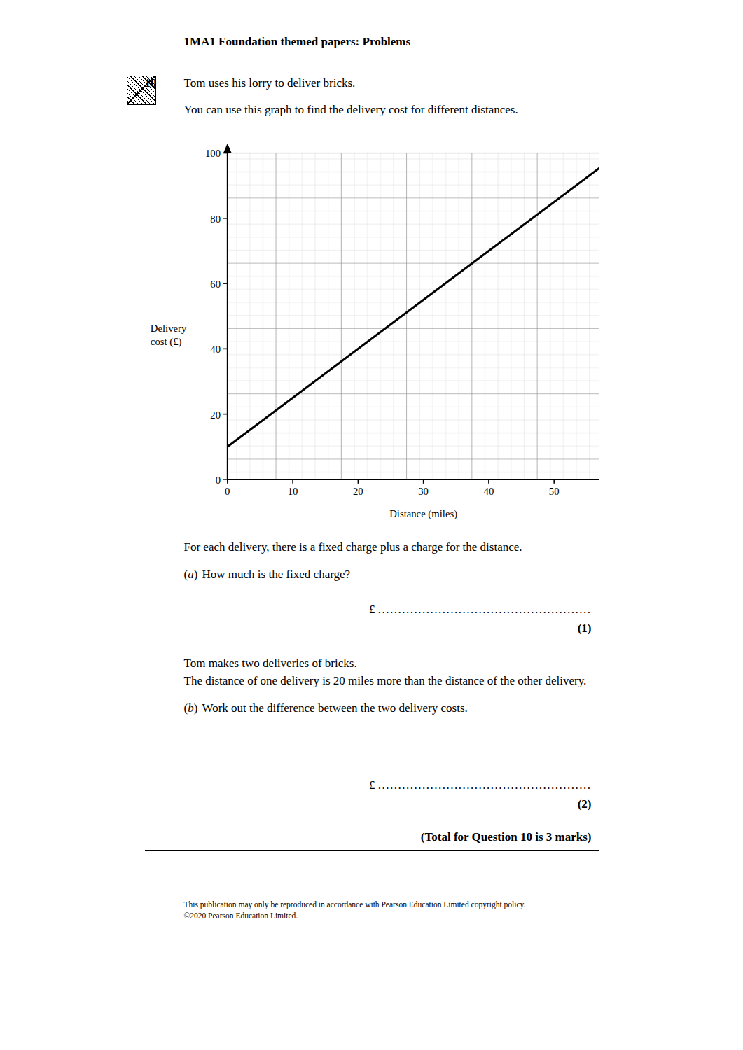1MA1 Foundation themed papers: Problems
10
Tom uses his lorry to deliver bricks.
You can use this graph to find the delivery cost for different distances.
0 20 40 60 80 100 0 10 20 30 40 50 60 Delivery cost (£) Distance (miles)
For each delivery, there is a fixed charge plus a charge for the distance.
(a) How much is the fixed charge?
£ .....................................................
(1)
Tom makes two deliveries of bricks.
The distance of one delivery is 20 miles more than the distance of the other delivery.
(b) Work out the difference between the two delivery costs.
£ .....................................................
(2)
(Total for Question 10 is 3 marks)
This publication may only be reproduced in accordance with Pearson Education Limited copyright policy.
©2020 Pearson Education Limited.